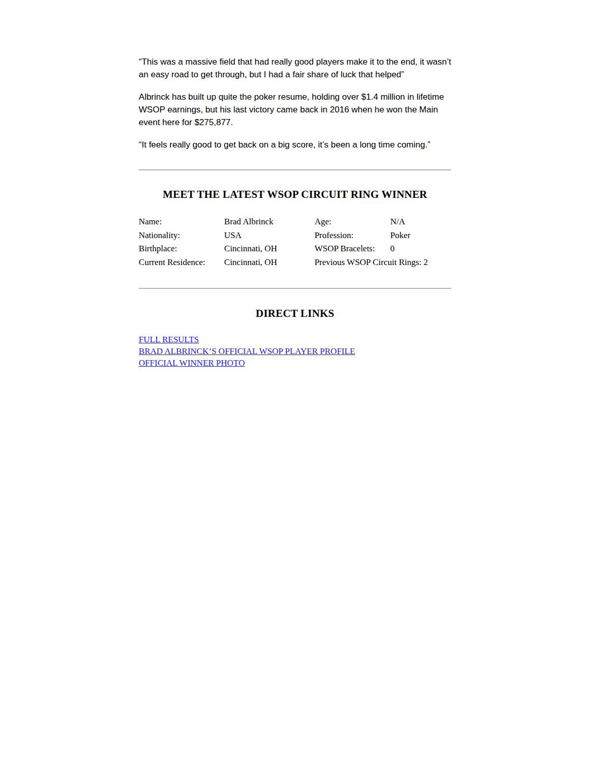“This was a massive field that had really good players make it to the end, it wasn’t an easy road to get through, but I had a fair share of luck that helped”
Albrinck has built up quite the poker resume, holding over $1.4 million in lifetime WSOP earnings, but his last victory came back in 2016 when he won the Main event here for $275,877.
“It feels really good to get back on a big score, it’s been a long time coming.”
MEET THE LATEST WSOP CIRCUIT RING WINNER
| Name: | Brad Albrinck | Age: | N/A |
| Nationality: | USA | Profession: | Poker |
| Birthplace: | Cincinnati, OH | WSOP Bracelets: | 0 |
| Current Residence: | Cincinnati, OH | Previous WSOP Circuit Rings: 2 |
DIRECT LINKS
FULL RESULTS BRAD ALBRINCK’S OFFICIAL WSOP PLAYER PROFILE OFFICIAL WINNER PHOTO